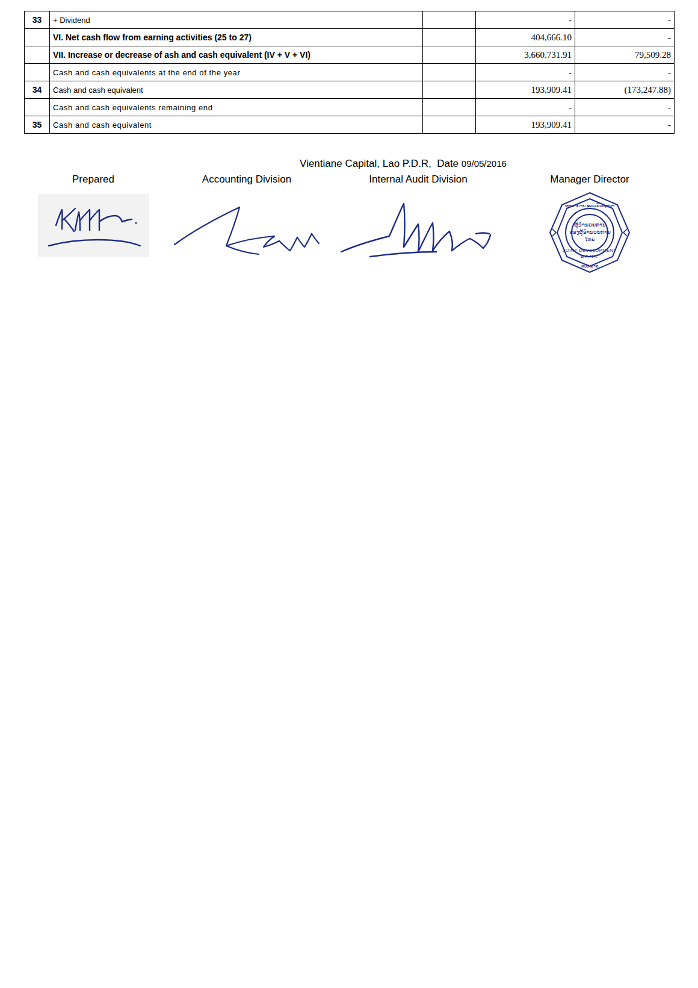| 33 | + Dividend | | - | - |
| | VI. Net cash flow from earning activities (25 to 27) | | 404,666.10 | - |
| | VII. Increase or decrease of ash and cash equivalent (IV + V + VI) | | 3,660,731.91 | 79,509.28 |
| | Cash and cash equivalents at the end of the year | | - | - |
| 34 | Cash and cash equivalent | | 193,909.41 | (173,247.88) |
| | Cash and cash equivalents remaining end | | - | - |
| 35 | Cash and cash equivalent | | 193,909.41 | - |
Vientiane Capital, Lao P.D.R, Date 09/05/2016
| Prepared | Accounting Division | Internal Audit Division | Manager Director |
| | | | ທະນາຄານ ຮ່ວມພັດທະນາ ຜູ້ອຳນວຍການ ຮອງຜູ້ອຳນວຍການ ໃຫຍ່ JOINT DEVELOPMENT BANK ສປປ ລາວ |